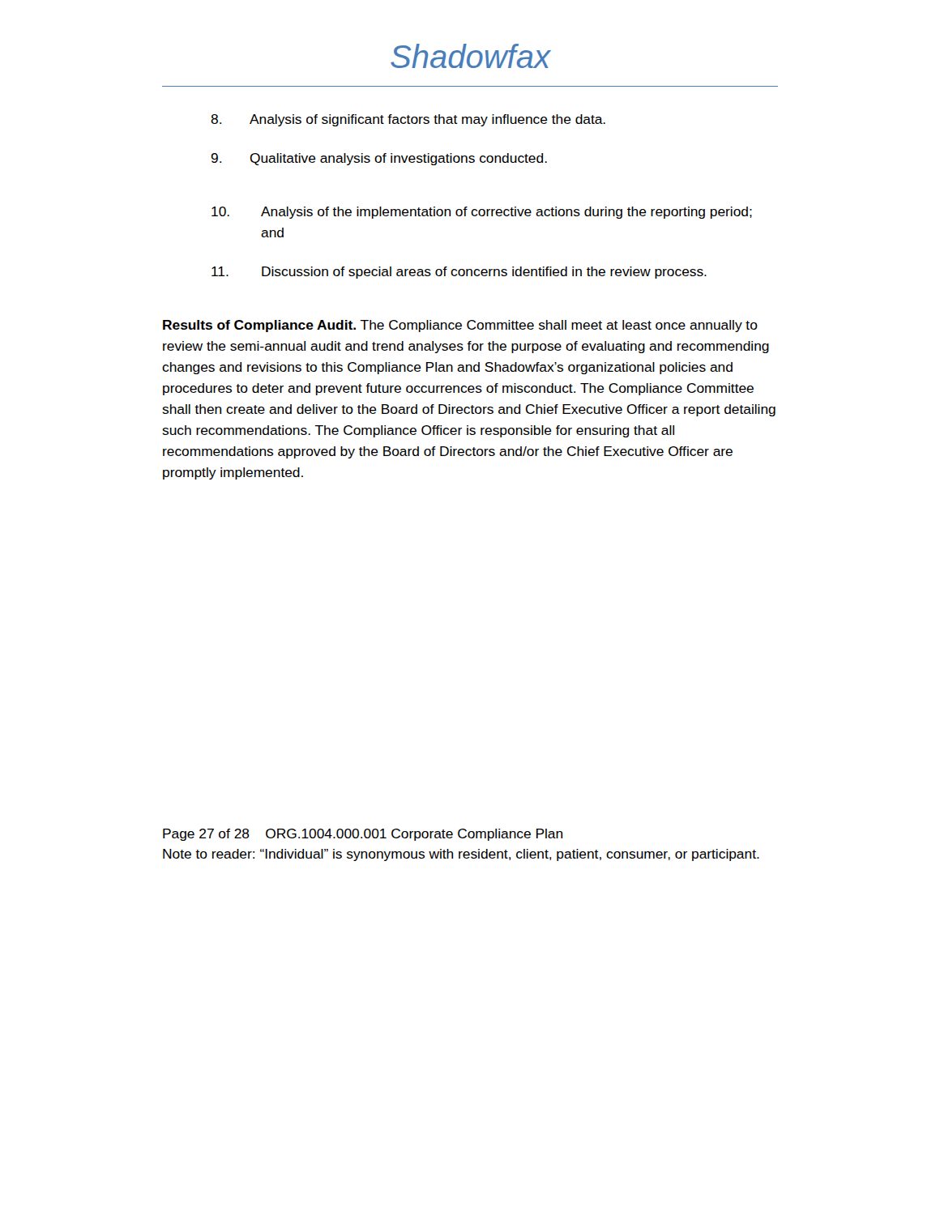Shadowfax
8. Analysis of significant factors that may influence the data.
9. Qualitative analysis of investigations conducted.
10. Analysis of the implementation of corrective actions during the reporting period; and
11. Discussion of special areas of concerns identified in the review process.
Results of Compliance Audit. The Compliance Committee shall meet at least once annually to review the semi-annual audit and trend analyses for the purpose of evaluating and recommending changes and revisions to this Compliance Plan and Shadowfax’s organizational policies and procedures to deter and prevent future occurrences of misconduct. The Compliance Committee shall then create and deliver to the Board of Directors and Chief Executive Officer a report detailing such recommendations. The Compliance Officer is responsible for ensuring that all recommendations approved by the Board of Directors and/or the Chief Executive Officer are promptly implemented.
Page 27 of 28 ORG.1004.000.001 Corporate Compliance Plan
Note to reader: “Individual” is synonymous with resident, client, patient, consumer, or participant.